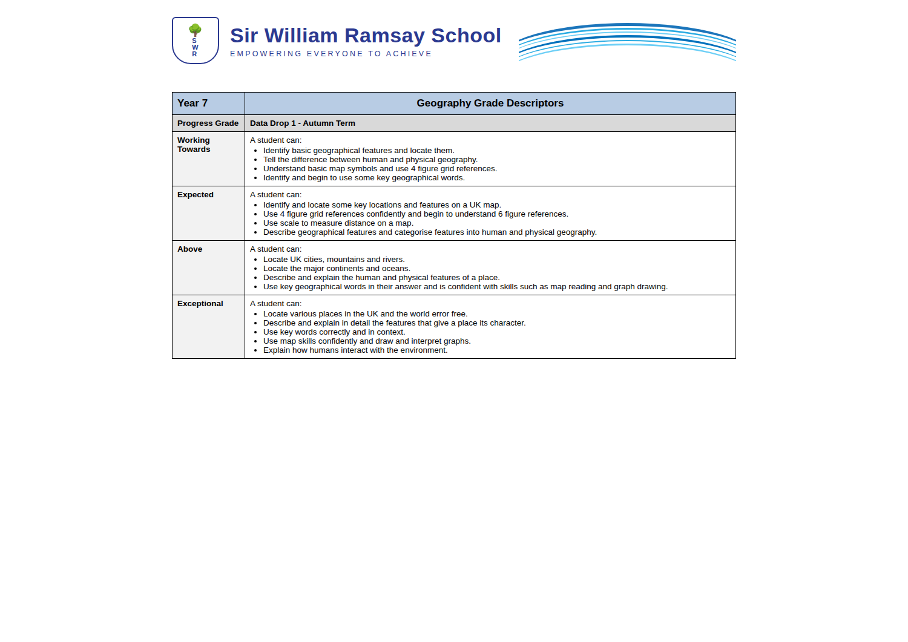🌳 SWR
Sir William Ramsay School
EMPOWERING EVERYONE TO ACHIEVE
| Year 7 | Geography Grade Descriptors |
| --- | --- |
| Progress Grade | Data Drop 1 - Autumn Term |
| Working Towards | A student can: Identify basic geographical features and locate them. Tell the difference between human and physical geography. Understand basic map symbols and use 4 figure grid references. Identify and begin to use some key geographical words. |
| Expected | A student can: Identify and locate some key locations and features on a UK map. Use 4 figure grid references confidently and begin to understand 6 figure references. Use scale to measure distance on a map. Describe geographical features and categorise features into human and physical geography. |
| Above | A student can: Locate UK cities, mountains and rivers. Locate the major continents and oceans. Describe and explain the human and physical features of a place. Use key geographical words in their answer and is confident with skills such as map reading and graph drawing. |
| Exceptional | A student can: Locate various places in the UK and the world error free. Describe and explain in detail the features that give a place its character. Use key words correctly and in context. Use map skills confidently and draw and interpret graphs. Explain how humans interact with the environment. |